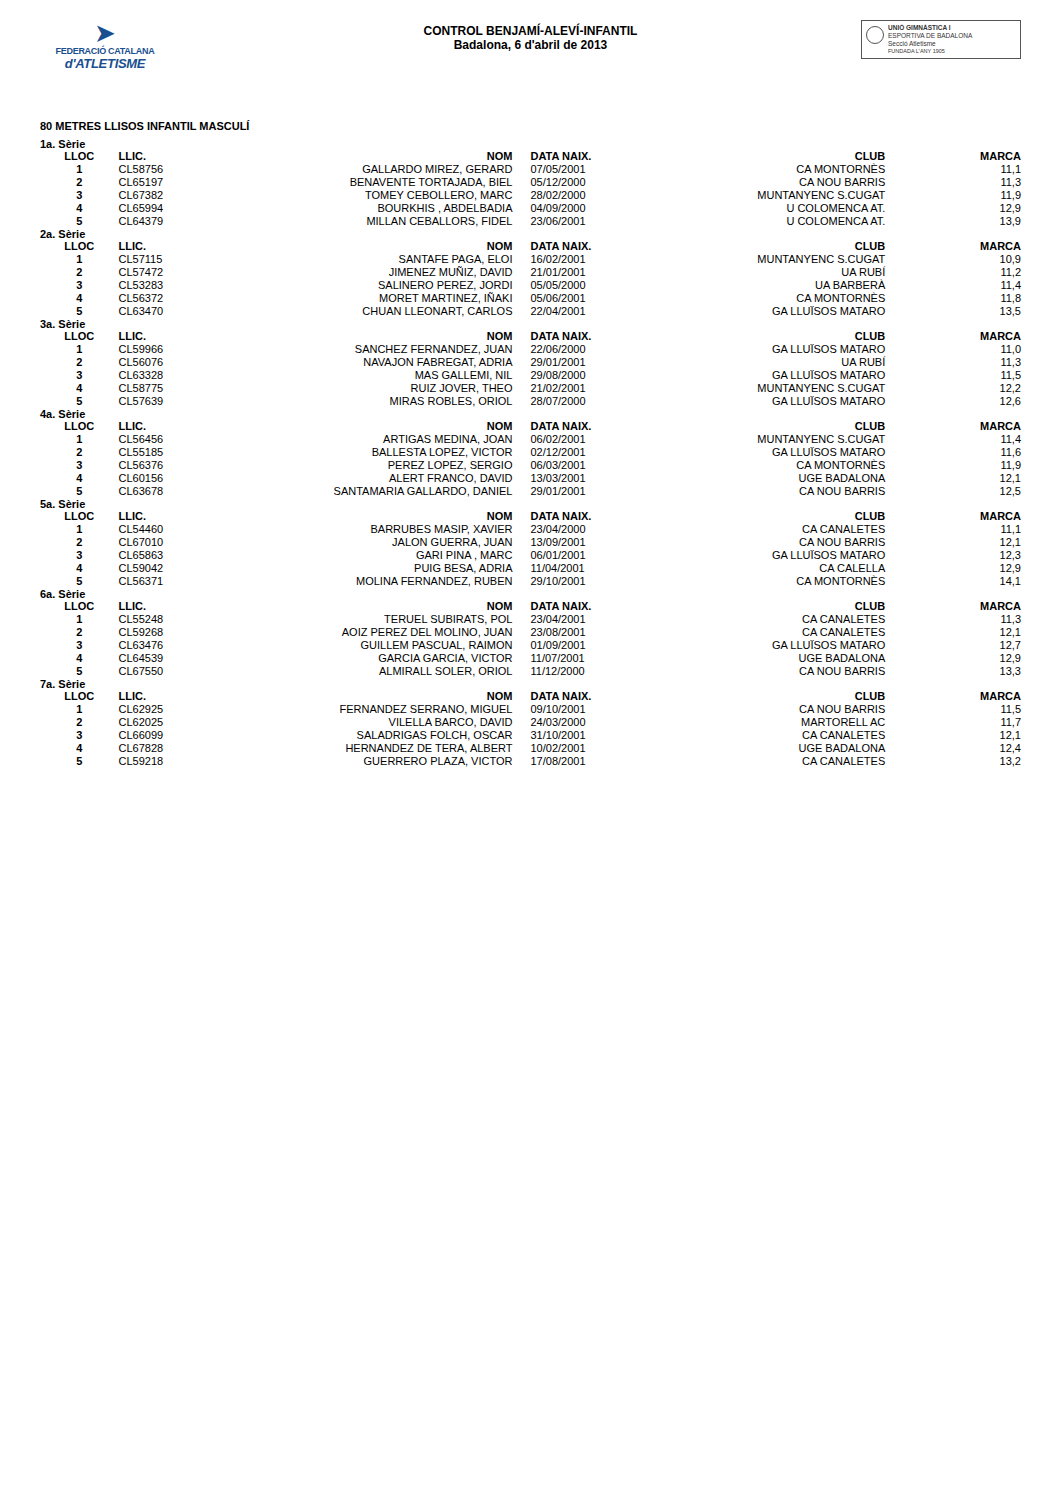➤
FEDERACIÓ CATALANA
d'ATLETISME
CONTROL BENJAMÍ-ALEVÍ-INFANTIL
Badalona, 6 d'abril de 2013
UNIÓ GIMNÀSTICA I
ESPORTIVA DE BADALONA
Secció Atletisme
FUNDADA L'ANY 1905
80 METRES LLISOS INFANTIL MASCULÍ
1a. Sèrie
| LLOC | LLIC. | NOM | DATA NAIX. | CLUB | MARCA |
| --- | --- | --- | --- | --- | --- |
| 1 | CL58756 | GALLARDO MIREZ, GERARD | 07/05/2001 | CA MONTORNÈS | 11,1 |
| 2 | CL65197 | BENAVENTE TORTAJADA, BIEL | 05/12/2000 | CA NOU BARRIS | 11,3 |
| 3 | CL67382 | TOMEY CEBOLLERO, MARC | 28/02/2000 | MUNTANYENC S.CUGAT | 11,9 |
| 4 | CL65994 | BOURKHIS , ABDELBADIA | 04/09/2000 | U COLOMENCA AT. | 12,9 |
| 5 | CL64379 | MILLAN CEBALLORS, FIDEL | 23/06/2001 | U COLOMENCA AT. | 13,9 |
2a. Sèrie
| LLOC | LLIC. | NOM | DATA NAIX. | CLUB | MARCA |
| --- | --- | --- | --- | --- | --- |
| 1 | CL57115 | SANTAFE PAGA, ELOI | 16/02/2001 | MUNTANYENC S.CUGAT | 10,9 |
| 2 | CL57472 | JIMENEZ MUÑIZ, DAVID | 21/01/2001 | UA RUBÍ | 11,2 |
| 3 | CL53283 | SALINERO PEREZ, JORDI | 05/05/2000 | UA BARBERÀ | 11,4 |
| 4 | CL56372 | MORET MARTINEZ, IÑAKI | 05/06/2001 | CA MONTORNÈS | 11,8 |
| 5 | CL63470 | CHUAN LLEONART, CARLOS | 22/04/2001 | GA LLUÏSOS MATARO | 13,5 |
3a. Sèrie
| LLOC | LLIC. | NOM | DATA NAIX. | CLUB | MARCA |
| --- | --- | --- | --- | --- | --- |
| 1 | CL59966 | SANCHEZ FERNANDEZ, JUAN | 22/06/2000 | GA LLUÏSOS MATARO | 11,0 |
| 2 | CL56076 | NAVAJON FABREGAT, ADRIA | 29/01/2001 | UA RUBÍ | 11,3 |
| 3 | CL63328 | MAS GALLEMI, NIL | 29/08/2000 | GA LLUÏSOS MATARO | 11,5 |
| 4 | CL58775 | RUIZ JOVER, THEO | 21/02/2001 | MUNTANYENC S.CUGAT | 12,2 |
| 5 | CL57639 | MIRAS ROBLES, ORIOL | 28/07/2000 | GA LLUÏSOS MATARO | 12,6 |
4a. Sèrie
| LLOC | LLIC. | NOM | DATA NAIX. | CLUB | MARCA |
| --- | --- | --- | --- | --- | --- |
| 1 | CL56456 | ARTIGAS MEDINA, JOAN | 06/02/2001 | MUNTANYENC S.CUGAT | 11,4 |
| 2 | CL55185 | BALLESTA LOPEZ, VICTOR | 02/12/2001 | GA LLUÏSOS MATARO | 11,6 |
| 3 | CL56376 | PEREZ LOPEZ, SERGIO | 06/03/2001 | CA MONTORNÈS | 11,9 |
| 4 | CL60156 | ALERT FRANCO, DAVID | 13/03/2001 | UGE BADALONA | 12,1 |
| 5 | CL63678 | SANTAMARIA GALLARDO, DANIEL | 29/01/2001 | CA NOU BARRIS | 12,5 |
5a. Sèrie
| LLOC | LLIC. | NOM | DATA NAIX. | CLUB | MARCA |
| --- | --- | --- | --- | --- | --- |
| 1 | CL54460 | BARRUBES MASIP, XAVIER | 23/04/2000 | CA CANALETES | 11,1 |
| 2 | CL67010 | JALON GUERRA, JUAN | 13/09/2001 | CA NOU BARRIS | 12,1 |
| 3 | CL65863 | GARI PINA , MARC | 06/01/2001 | GA LLUÏSOS MATARO | 12,3 |
| 4 | CL59042 | PUIG BESA, ADRIA | 11/04/2001 | CA CALELLA | 12,9 |
| 5 | CL56371 | MOLINA FERNANDEZ, RUBEN | 29/10/2001 | CA MONTORNÈS | 14,1 |
6a. Sèrie
| LLOC | LLIC. | NOM | DATA NAIX. | CLUB | MARCA |
| --- | --- | --- | --- | --- | --- |
| 1 | CL55248 | TERUEL SUBIRATS, POL | 23/04/2001 | CA CANALETES | 11,3 |
| 2 | CL59268 | AOIZ PEREZ DEL MOLINO, JUAN | 23/08/2001 | CA CANALETES | 12,1 |
| 3 | CL63476 | GUILLEM PASCUAL, RAIMON | 01/09/2001 | GA LLUÏSOS MATARO | 12,7 |
| 4 | CL64539 | GARCIA GARCIA, VICTOR | 11/07/2001 | UGE BADALONA | 12,9 |
| 5 | CL67550 | ALMIRALL SOLER, ORIOL | 11/12/2000 | CA NOU BARRIS | 13,3 |
7a. Sèrie
| LLOC | LLIC. | NOM | DATA NAIX. | CLUB | MARCA |
| --- | --- | --- | --- | --- | --- |
| 1 | CL62925 | FERNANDEZ SERRANO, MIGUEL | 09/10/2001 | CA NOU BARRIS | 11,5 |
| 2 | CL62025 | VILELLA BARCO, DAVID | 24/03/2000 | MARTORELL AC | 11,7 |
| 3 | CL66099 | SALADRIGAS FOLCH, OSCAR | 31/10/2001 | CA CANALETES | 12,1 |
| 4 | CL67828 | HERNANDEZ DE TERA, ALBERT | 10/02/2001 | UGE BADALONA | 12,4 |
| 5 | CL59218 | GUERRERO PLAZA, VICTOR | 17/08/2001 | CA CANALETES | 13,2 |